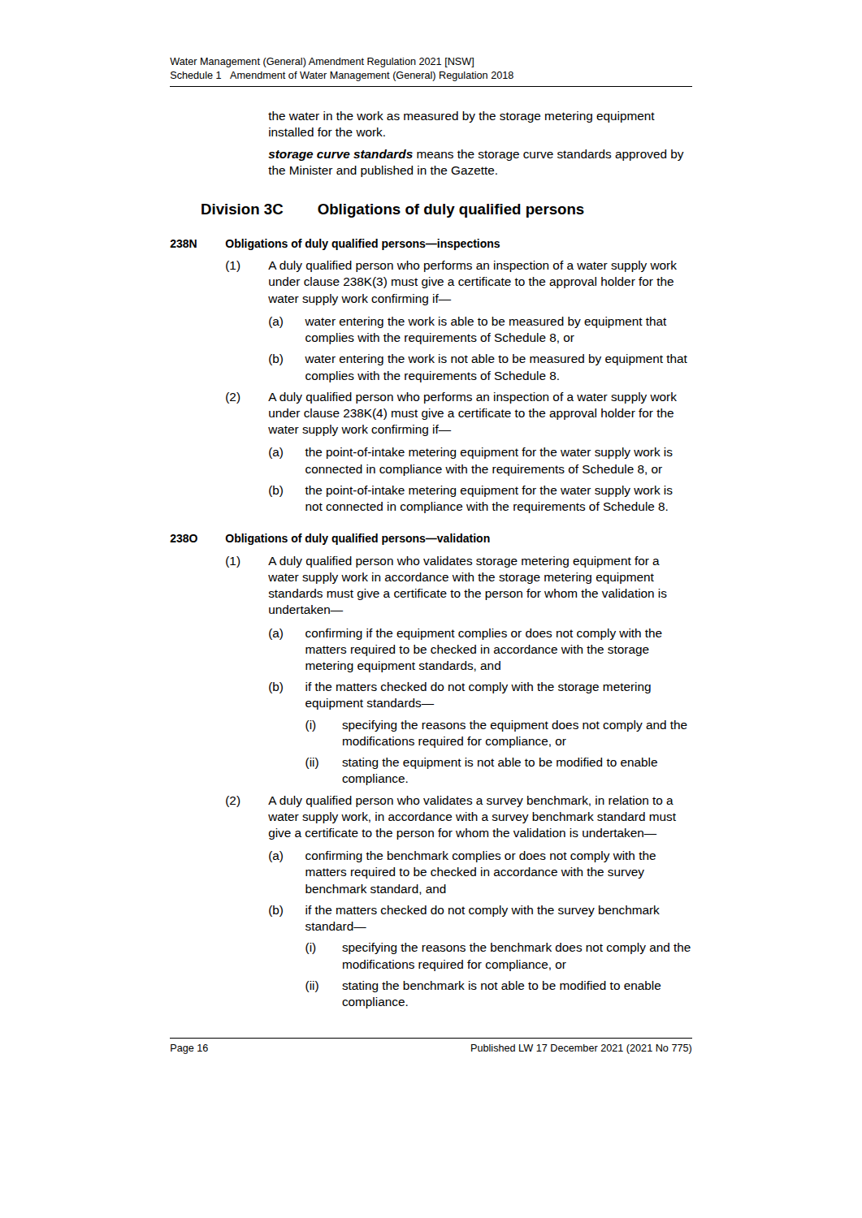Water Management (General) Amendment Regulation 2021 [NSW]
Schedule 1 Amendment of Water Management (General) Regulation 2018
the water in the work as measured by the storage metering equipment installed for the work.
storage curve standards means the storage curve standards approved by the Minister and published in the Gazette.
Division 3C Obligations of duly qualified persons
238N Obligations of duly qualified persons—inspections
(1) A duly qualified person who performs an inspection of a water supply work under clause 238K(3) must give a certificate to the approval holder for the water supply work confirming if—
(a) water entering the work is able to be measured by equipment that complies with the requirements of Schedule 8, or
(b) water entering the work is not able to be measured by equipment that complies with the requirements of Schedule 8.
(2) A duly qualified person who performs an inspection of a water supply work under clause 238K(4) must give a certificate to the approval holder for the water supply work confirming if—
(a) the point-of-intake metering equipment for the water supply work is connected in compliance with the requirements of Schedule 8, or
(b) the point-of-intake metering equipment for the water supply work is not connected in compliance with the requirements of Schedule 8.
238O Obligations of duly qualified persons—validation
(1) A duly qualified person who validates storage metering equipment for a water supply work in accordance with the storage metering equipment standards must give a certificate to the person for whom the validation is undertaken—
(a) confirming if the equipment complies or does not comply with the matters required to be checked in accordance with the storage metering equipment standards, and
(b) if the matters checked do not comply with the storage metering equipment standards—
(i) specifying the reasons the equipment does not comply and the modifications required for compliance, or
(ii) stating the equipment is not able to be modified to enable compliance.
(2) A duly qualified person who validates a survey benchmark, in relation to a water supply work, in accordance with a survey benchmark standard must give a certificate to the person for whom the validation is undertaken—
(a) confirming the benchmark complies or does not comply with the matters required to be checked in accordance with the survey benchmark standard, and
(b) if the matters checked do not comply with the survey benchmark standard—
(i) specifying the reasons the benchmark does not comply and the modifications required for compliance, or
(ii) stating the benchmark is not able to be modified to enable compliance.
Page 16 Published LW 17 December 2021 (2021 No 775)